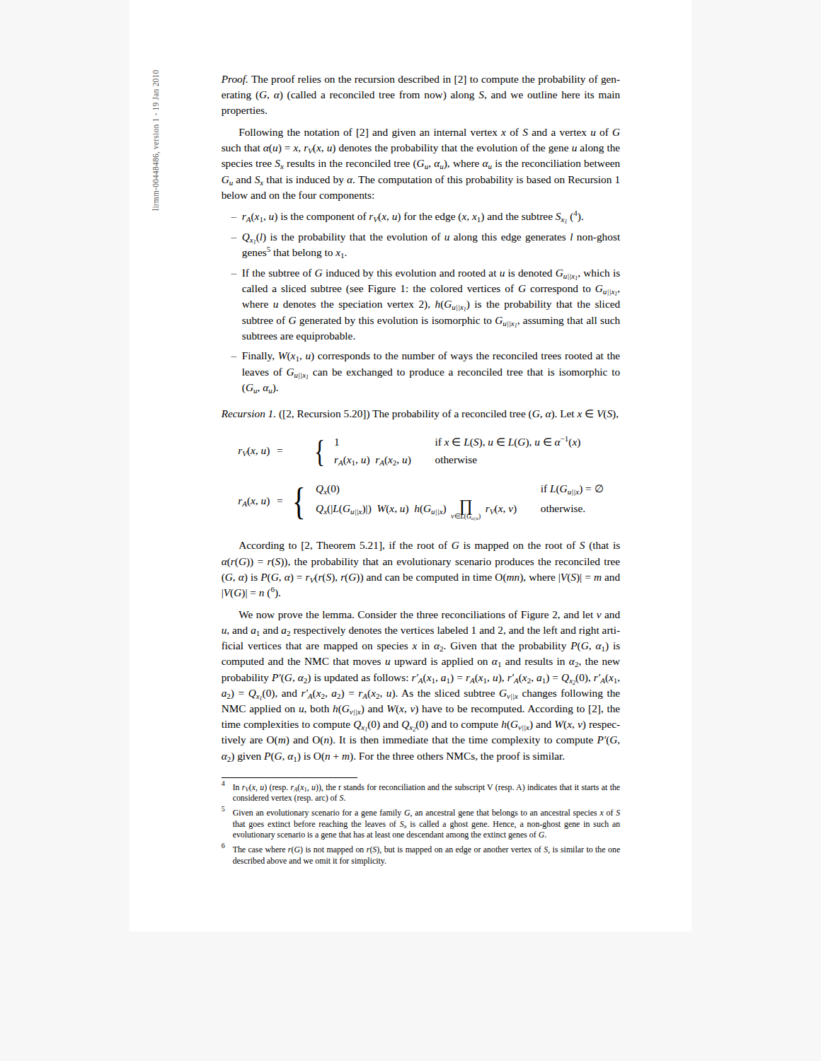lirmm-00448486, version 1 - 19 Jan 2010
Proof. The proof relies on the recursion described in [2] to compute the probability of generating (G, α) (called a reconciled tree from now) along S, and we outline here its main properties.
Following the notation of [2] and given an internal vertex x of S and a vertex u of G such that α(u) = x, rV(x, u) denotes the probability that the evolution of the gene u along the species tree Sx results in the reconciled tree (Gu, αu), where αu is the reconciliation between Gu and Sx that is induced by α. The computation of this probability is based on Recursion 1 below and on the four components:
rA(x1, u) is the component of rV(x, u) for the edge (x, x1) and the subtree Sx1 (4).
Qx1(l) is the probability that the evolution of u along this edge generates l non-ghost genes5 that belong to x1.
If the subtree of G induced by this evolution and rooted at u is denoted Gu||x1, which is called a sliced subtree (see Figure 1: the colored vertices of G correspond to Gu||x1, where u denotes the speciation vertex 2), h(Gu||x1) is the probability that the sliced subtree of G generated by this evolution is isomorphic to Gu||x1, assuming that all such subtrees are equiprobable.
Finally, W(x1, u) corresponds to the number of ways the reconciled trees rooted at the leaves of Gu||x1 can be exchanged to produce a reconciled tree that is isomorphic to (Gu, αu).
Recursion 1. ([2, Recursion 5.20]) The probability of a reconciled tree (G, α). Let x ∈ V(S),
| r V ( x , u ) | = | { 1 if x ∈ L ( S ), u ∈ L ( G ), u ∈ α −1 ( x ) r A ( x 1 , u ) r A ( x 2 , u ) otherwise |
| r A ( x , u ) | = | { Q x (0) if L ( G u//x ) = ∅ Q x (/ L ( G u//x )/) W ( x , u ) h ( G u//x ) ∏ v ∈ L ( G u//x ) r V ( x , v ) otherwise. |
According to [2, Theorem 5.21], if the root of G is mapped on the root of S (that is α(r(G)) = r(S)), the probability that an evolutionary scenario produces the reconciled tree (G, α) is P(G, α) = rV(r(S), r(G)) and can be computed in time O(mn), where |V(S)| = m and |V(G)| = n (6).
We now prove the lemma. Consider the three reconciliations of Figure 2, and let v and u, and a1 and a2 respectively denotes the vertices labeled 1 and 2, and the left and right artificial vertices that are mapped on species x in α2. Given that the probability P(G, α1) is computed and the NMC that moves u upward is applied on α1 and results in α2, the new probability P′(G, α2) is updated as follows: r′A(x1, a1) = rA(x1, u), r′A(x2, a1) = Qx2(0), r′A(x1, a2) = Qx1(0), and r′A(x2, a2) = rA(x2, u). As the sliced subtree Gv||x changes following the NMC applied on u, both h(Gv||x) and W(x, v) have to be recomputed. According to [2], the time complexities to compute Qx1(0) and Qx2(0) and to compute h(Gv||x) and W(x, v) respectively are O(m) and O(n). It is then immediate that the time complexity to compute P′(G, α2) given P(G, α1) is O(n + m). For the three others NMCs, the proof is similar.
4
In rV(x, u) (resp. rA(x1, u)), the r stands for reconciliation and the subscript V (resp. A) indicates that it starts at the considered vertex (resp. arc) of S.
5
Given an evolutionary scenario for a gene family G, an ancestral gene that belongs to an ancestral species x of S that goes extinct before reaching the leaves of Sx is called a ghost gene. Hence, a non-ghost gene in such an evolutionary scenario is a gene that has at least one descendant among the extinct genes of G.
6
The case where r(G) is not mapped on r(S), but is mapped on an edge or another vertex of S, is similar to the one described above and we omit it for simplicity.